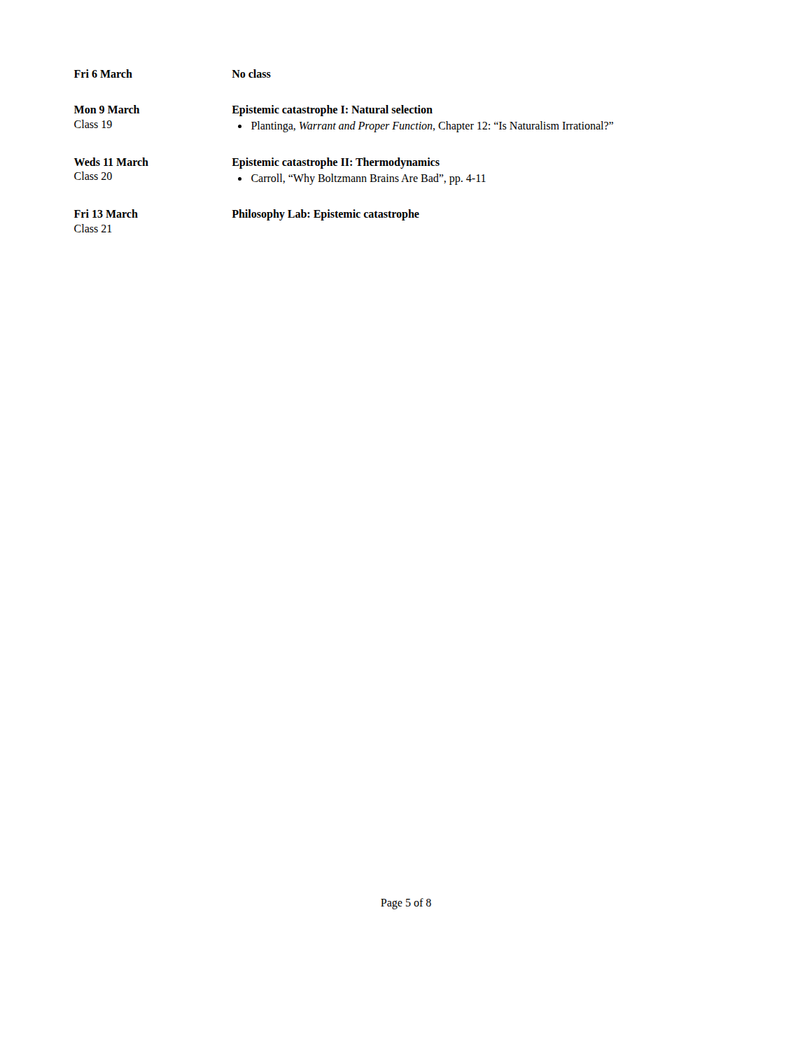| Fri 6 March | No class |
| Mon 9 March Class 19 | Epistemic catastrophe I: Natural selection Plantinga, Warrant and Proper Function , Chapter 12: “Is Naturalism Irrational?” |
| Weds 11 March Class 20 | Epistemic catastrophe II: Thermodynamics Carroll, “Why Boltzmann Brains Are Bad”, pp. 4-11 |
| Fri 13 March Class 21 | Philosophy Lab: Epistemic catastrophe |
Page 5 of 8